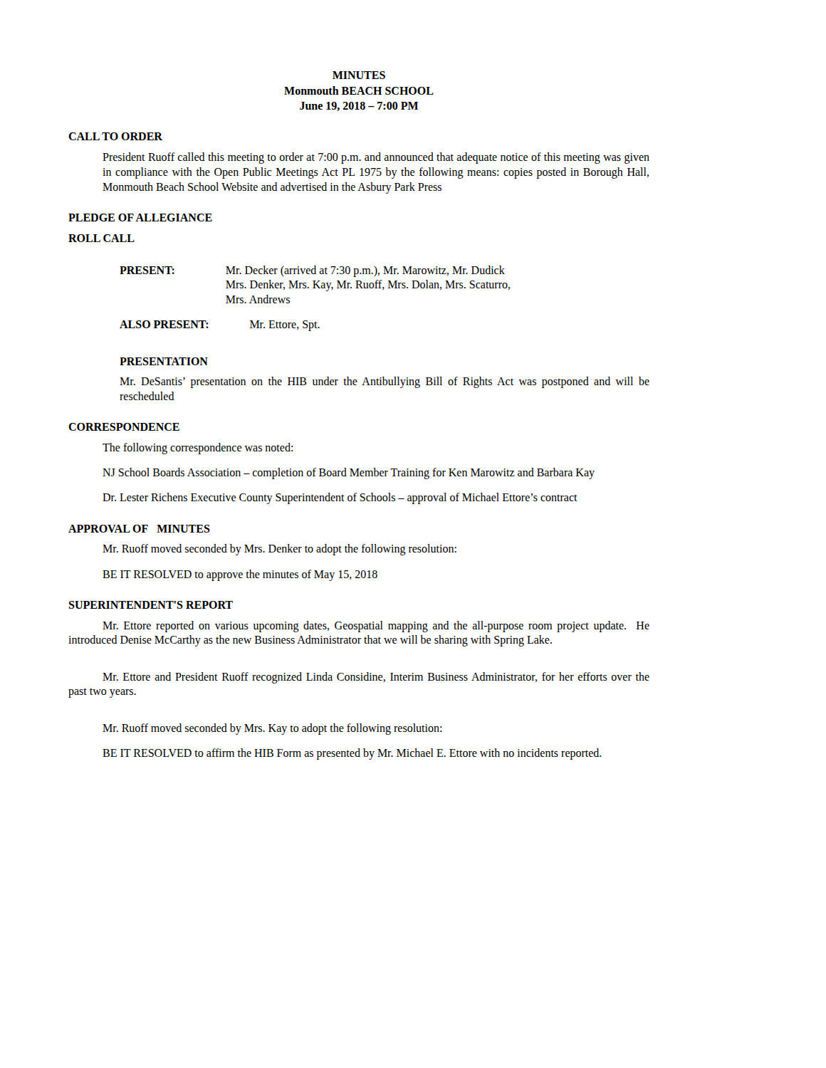MINUTES
Monmouth BEACH SCHOOL
June 19, 2018 – 7:00 PM
Call to Order
President Ruoff called this meeting to order at 7:00 p.m. and announced that adequate notice of this meeting was given in compliance with the Open Public Meetings Act PL 1975 by the following means: copies posted in Borough Hall, Monmouth Beach School Website and advertised in the Asbury Park Press
Pledge of Allegiance
Roll Call
PRESENT: Mr. Decker (arrived at 7:30 p.m.), Mr. Marowitz, Mr. Dudick Mrs. Denker, Mrs. Kay, Mr. Ruoff, Mrs. Dolan, Mrs. Scaturro, Mrs. Andrews
ALSO PRESENT: Mr. Ettore, Spt.
PRESENTATION
Mr. DeSantis’ presentation on the HIB under the Antibullying Bill of Rights Act was postponed and will be rescheduled
Correspondence
The following correspondence was noted:
NJ School Boards Association – completion of Board Member Training for Ken Marowitz and Barbara Kay
Dr. Lester Richens Executive County Superintendent of Schools – approval of Michael Ettore’s contract
Approval of Minutes
Mr. Ruoff moved seconded by Mrs. Denker to adopt the following resolution:
BE IT RESOLVED to approve the minutes of May 15, 2018
Superintendent's Report
Mr. Ettore reported on various upcoming dates, Geospatial mapping and the all-purpose room project update. He introduced Denise McCarthy as the new Business Administrator that we will be sharing with Spring Lake.
Mr. Ettore and President Ruoff recognized Linda Considine, Interim Business Administrator, for her efforts over the past two years.
Mr. Ruoff moved seconded by Mrs. Kay to adopt the following resolution:
BE IT RESOLVED to affirm the HIB Form as presented by Mr. Michael E. Ettore with no incidents reported.